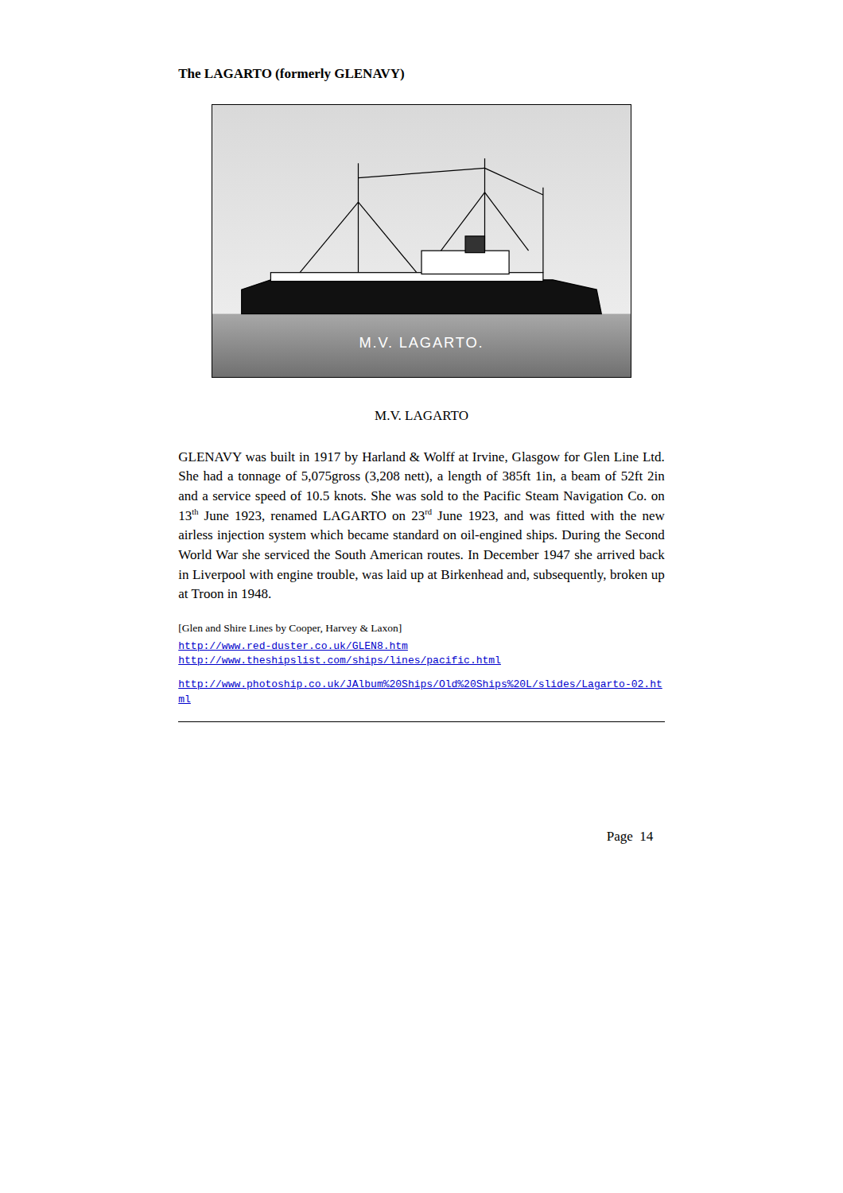The LAGARTO (formerly GLENAVY)
M.V. LAGARTO
GLENAVY was built in 1917 by Harland & Wolff at Irvine, Glasgow for Glen Line Ltd. She had a tonnage of 5,075gross (3,208 nett), a length of 385ft 1in, a beam of 52ft 2in and a service speed of 10.5 knots. She was sold to the Pacific Steam Navigation Co. on 13th June 1923, renamed LAGARTO on 23rd June 1923, and was fitted with the new airless injection system which became standard on oil-engined ships. During the Second World War she serviced the South American routes. In December 1947 she arrived back in Liverpool with engine trouble, was laid up at Birkenhead and, subsequently, broken up at Troon in 1948.
[Glen and Shire Lines by Cooper, Harvey & Laxon]
http://www.red-duster.co.uk/GLEN8.htm
http://www.theshipslist.com/ships/lines/pacific.html
http://www.photoship.co.uk/JAlbum%20Ships/Old%20Ships%20L/slides/Lagarto-02.html
Page 14